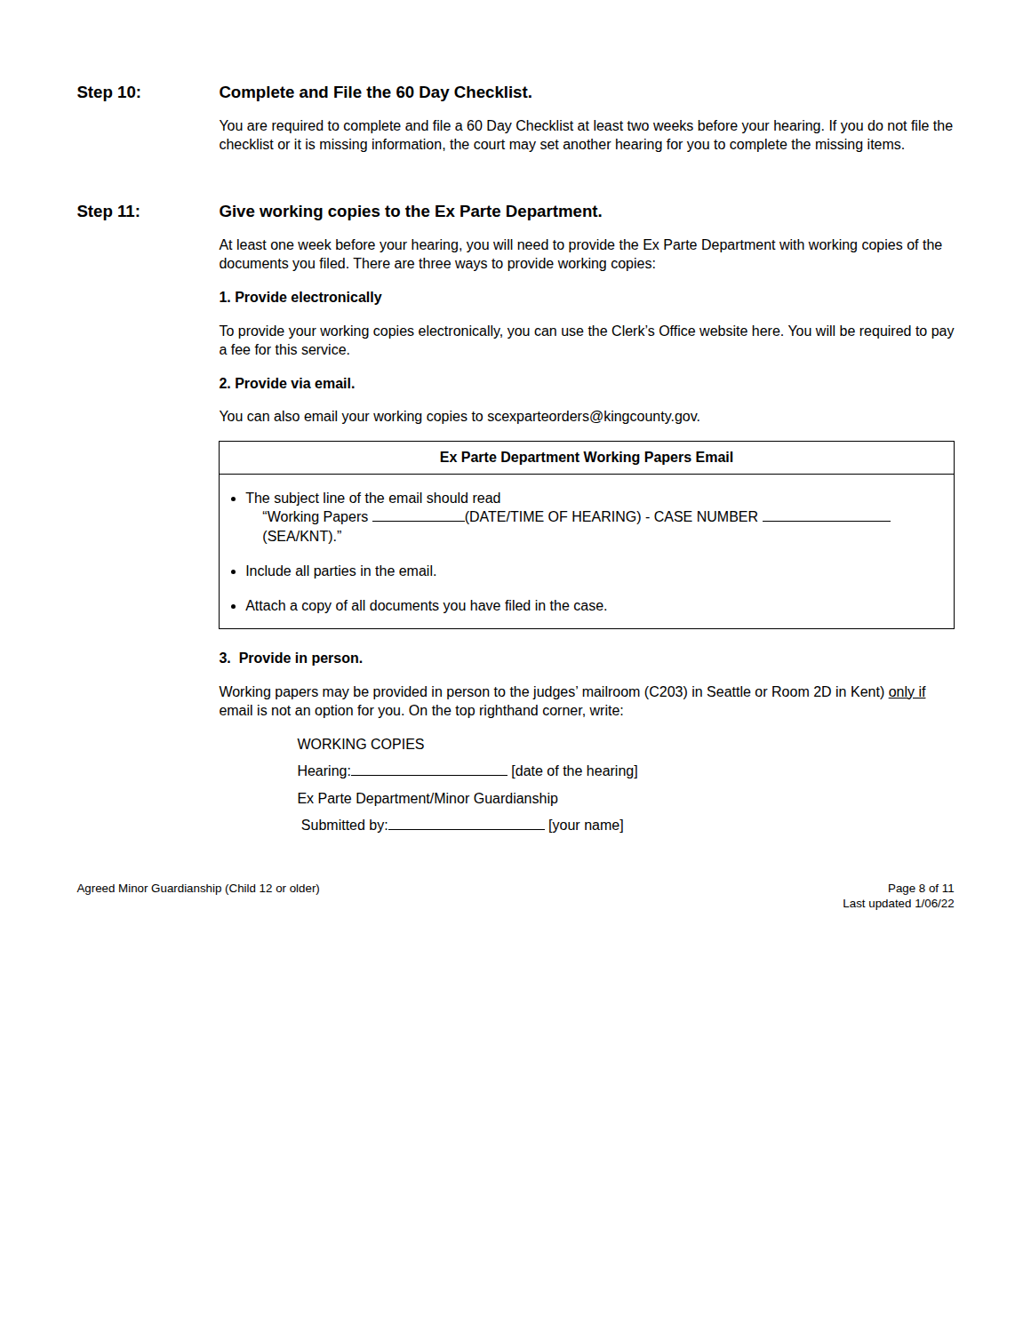Step 10:
Complete and File the 60 Day Checklist.
You are required to complete and file a 60 Day Checklist at least two weeks before your hearing. If you do not file the checklist or it is missing information, the court may set another hearing for you to complete the missing items.
Step 11:
Give working copies to the Ex Parte Department.
At least one week before your hearing, you will need to provide the Ex Parte Department with working copies of the documents you filed. There are three ways to provide working copies:
1. Provide electronically
To provide your working copies electronically, you can use the Clerk’s Office website here. You will be required to pay a fee for this service.
2. Provide via email.
You can also email your working copies to scexparteorders@kingcounty.gov.
| Ex Parte Department Working Papers Email |
| --- |
| The subject line of the email should read “Working Papers (DATE/TIME OF HEARING) - CASE NUMBER (SEA/KNT).” Include all parties in the email. Attach a copy of all documents you have filed in the case. |
3. Provide in person.
Working papers may be provided in person to the judges’ mailroom (C203) in Seattle or Room 2D in Kent) only if email is not an option for you. On the top righthand corner, write:
WORKING COPIES
Hearing: [date of the hearing]
Ex Parte Department/Minor Guardianship
Submitted by: [your name]
Agreed Minor Guardianship (Child 12 or older)
Page 8 of 11
Last updated 1/06/22